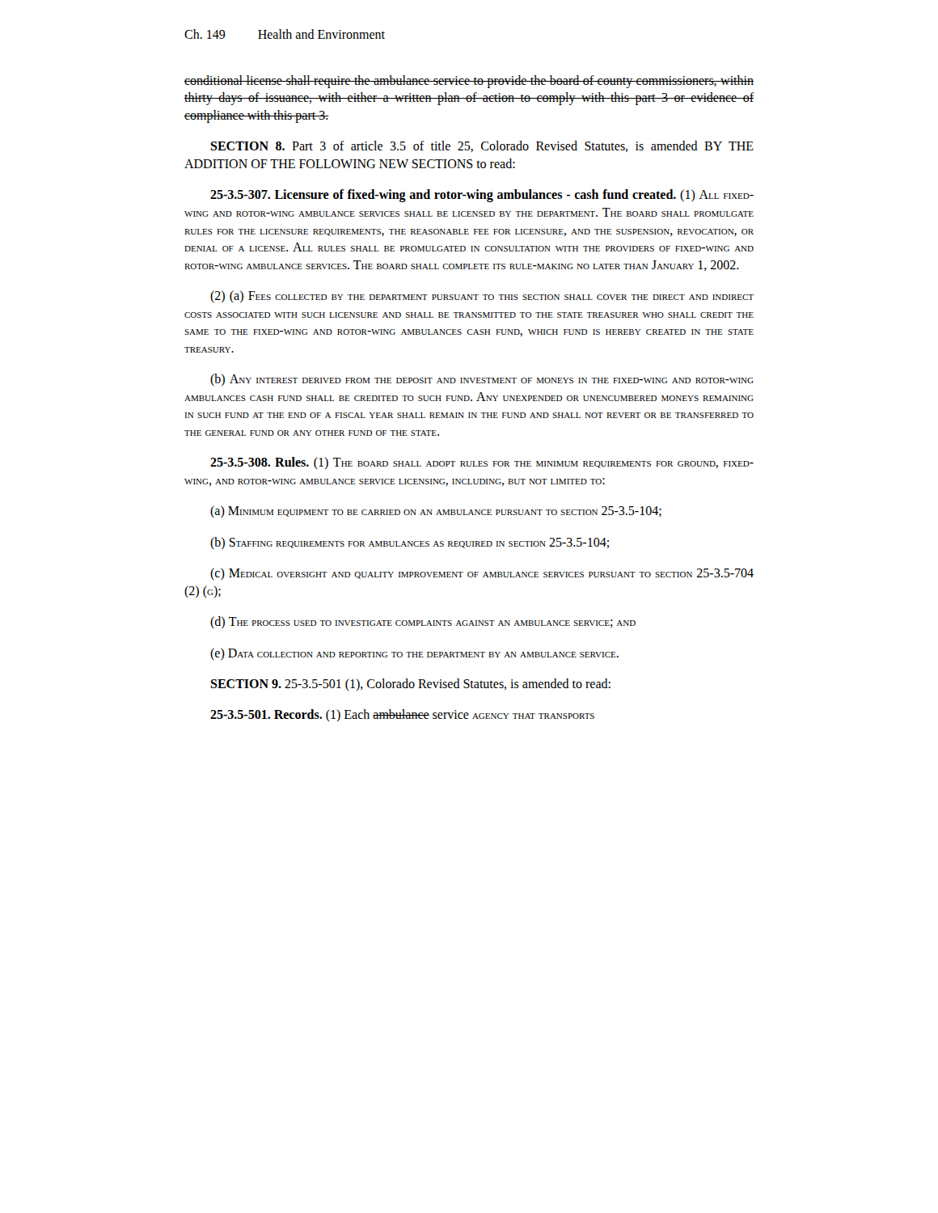Ch. 149 Health and Environment
conditional license shall require the ambulance service to provide the board of county commissioners, within thirty days of issuance, with either a written plan of action to comply with this part 3 or evidence of compliance with this part 3.
SECTION 8. Part 3 of article 3.5 of title 25, Colorado Revised Statutes, is amended BY THE ADDITION OF THE FOLLOWING NEW SECTIONS to read:
25-3.5-307. Licensure of fixed-wing and rotor-wing ambulances - cash fund created. (1) All fixed-wing and rotor-wing ambulance services shall be licensed by the department. The board shall promulgate rules for the licensure requirements, the reasonable fee for licensure, and the suspension, revocation, or denial of a license. All rules shall be promulgated in consultation with the providers of fixed-wing and rotor-wing ambulance services. The board shall complete its rule-making no later than January 1, 2002.
(2) (a) Fees collected by the department pursuant to this section shall cover the direct and indirect costs associated with such licensure and shall be transmitted to the state treasurer who shall credit the same to the fixed-wing and rotor-wing ambulances cash fund, which fund is hereby created in the state treasury.
(b) Any interest derived from the deposit and investment of moneys in the fixed-wing and rotor-wing ambulances cash fund shall be credited to such fund. Any unexpended or unencumbered moneys remaining in such fund at the end of a fiscal year shall remain in the fund and shall not revert or be transferred to the general fund or any other fund of the state.
25-3.5-308. Rules. (1) The board shall adopt rules for the minimum requirements for ground, fixed-wing, and rotor-wing ambulance service licensing, including, but not limited to:
(a) Minimum equipment to be carried on an ambulance pursuant to section 25-3.5-104;
(b) Staffing requirements for ambulances as required in section 25-3.5-104;
(c) Medical oversight and quality improvement of ambulance services pursuant to section 25-3.5-704 (2) (g);
(d) The process used to investigate complaints against an ambulance service; and
(e) Data collection and reporting to the department by an ambulance service.
SECTION 9. 25-3.5-501 (1), Colorado Revised Statutes, is amended to read:
25-3.5-501. Records. (1) Each ambulance service agency that transports